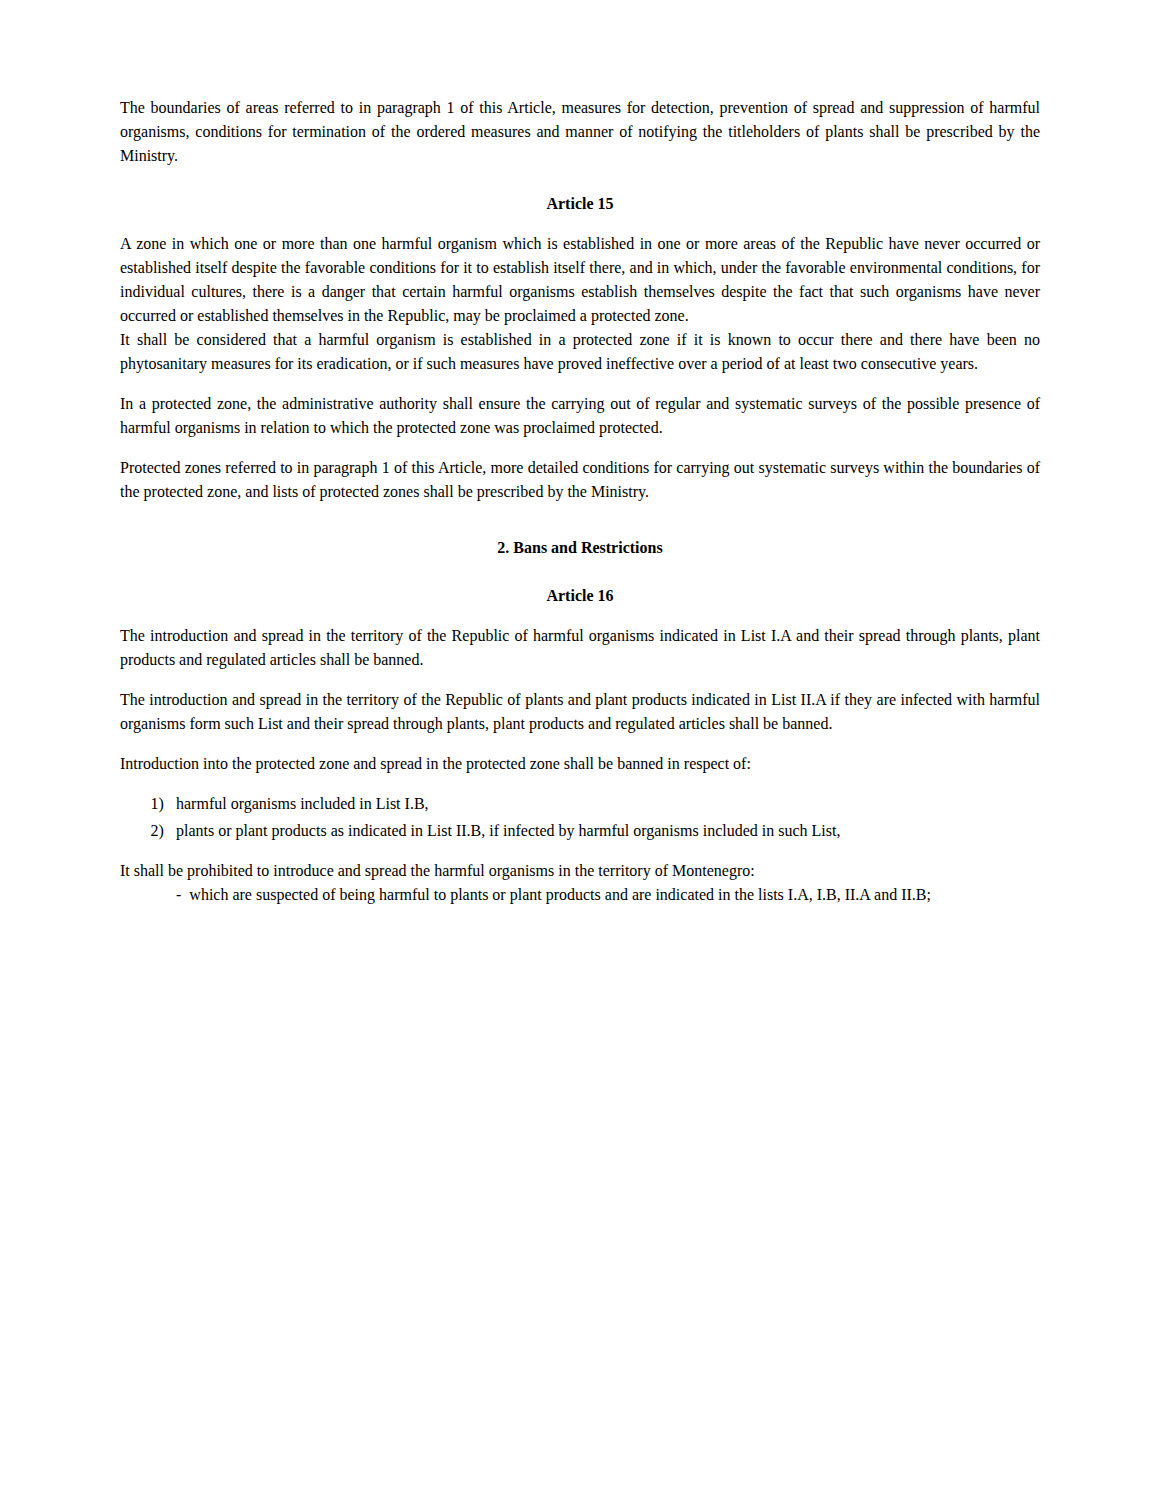The boundaries of areas referred to in paragraph 1 of this Article, measures for detection, prevention of spread and suppression of harmful organisms, conditions for termination of the ordered measures and manner of notifying the titleholders of plants shall be prescribed by the Ministry.
Article 15
A zone in which one or more than one harmful organism which is established in one or more areas of the Republic have never occurred or established itself despite the favorable conditions for it to establish itself there, and in which, under the favorable environmental conditions, for individual cultures, there is a danger that certain harmful organisms establish themselves despite the fact that such organisms have never occurred or established themselves in the Republic, may be proclaimed a protected zone.
It shall be considered that a harmful organism is established in a protected zone if it is known to occur there and there have been no phytosanitary measures for its eradication, or if such measures have proved ineffective over a period of at least two consecutive years.
In a protected zone, the administrative authority shall ensure the carrying out of regular and systematic surveys of the possible presence of harmful organisms in relation to which the protected zone was proclaimed protected.
Protected zones referred to in paragraph 1 of this Article, more detailed conditions for carrying out systematic surveys within the boundaries of the protected zone, and lists of protected zones shall be prescribed by the Ministry.
2. Bans and Restrictions
Article 16
The introduction and spread in the territory of the Republic of harmful organisms indicated in List I.A and their spread through plants, plant products and regulated articles shall be banned.
The introduction and spread in the territory of the Republic of plants and plant products indicated in List II.A if they are infected with harmful organisms form such List and their spread through plants, plant products and regulated articles shall be banned.
Introduction into the protected zone and spread in the protected zone shall be banned in respect of:
1) harmful organisms included in List I.B,
2) plants or plant products as indicated in List II.B, if infected by harmful organisms included in such List,
It shall be prohibited to introduce and spread the harmful organisms in the territory of Montenegro:
- which are suspected of being harmful to plants or plant products and are indicated in the lists I.A, I.B, II.A and II.B;